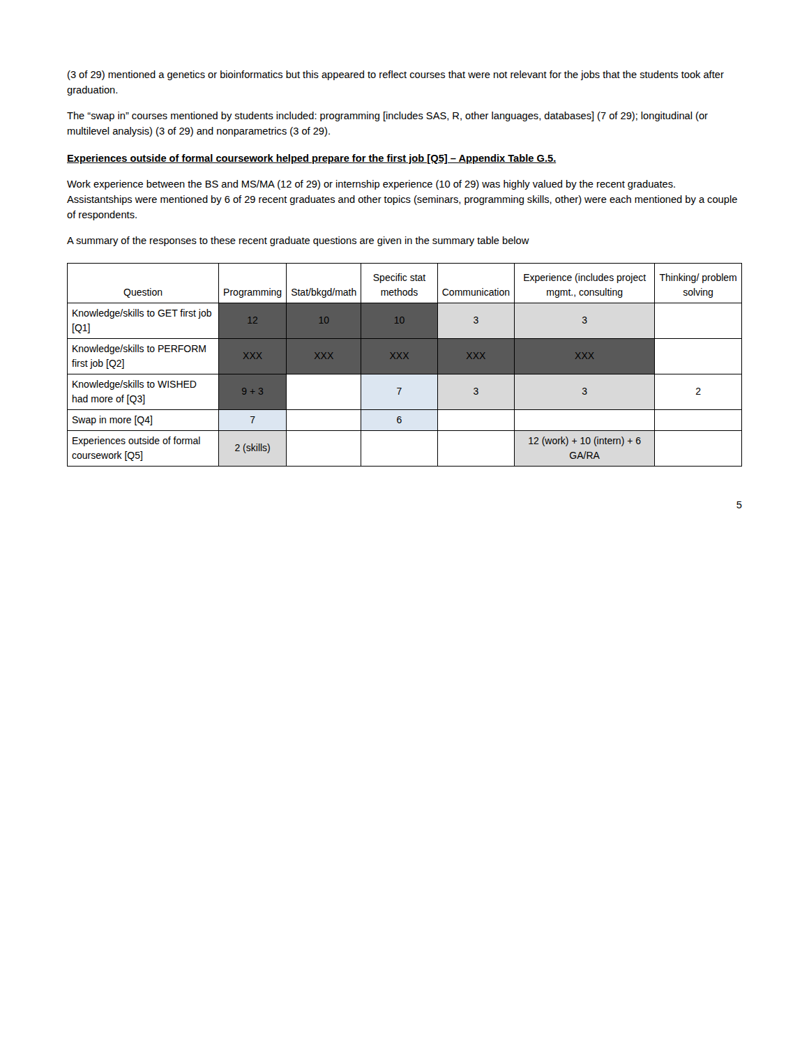(3 of 29) mentioned a genetics or bioinformatics but this appeared to reflect courses that were not relevant for the jobs that the students took after graduation.
The “swap in” courses mentioned by students included: programming [includes SAS, R, other languages, databases] (7 of 29); longitudinal (or multilevel analysis) (3 of 29) and nonparametrics (3 of 29).
Experiences outside of formal coursework helped prepare for the first job [Q5] – Appendix Table G.5.
Work experience between the BS and MS/MA (12 of 29) or internship experience (10 of 29) was highly valued by the recent graduates. Assistantships were mentioned by 6 of 29 recent graduates and other topics (seminars, programming skills, other) were each mentioned by a couple of respondents.
A summary of the responses to these recent graduate questions are given in the summary table below
| Question | Programming | Stat/bkgd/math | Specific stat methods | Communication | Experience (includes project mgmt., consulting | Thinking/ problem solving |
| --- | --- | --- | --- | --- | --- | --- |
| Knowledge/skills to GET first job [Q1] | 12 | 10 | 10 | 3 | 3 | |
| Knowledge/skills to PERFORM first job [Q2] | XXX | XXX | XXX | XXX | XXX | |
| Knowledge/skills to WISHED had more of [Q3] | 9 + 3 | | 7 | 3 | 3 | 2 |
| Swap in more [Q4] | 7 | | 6 | | | |
| Experiences outside of formal coursework [Q5] | 2 (skills) | | | | 12 (work) + 10 (intern) + 6 GA/RA | |
5